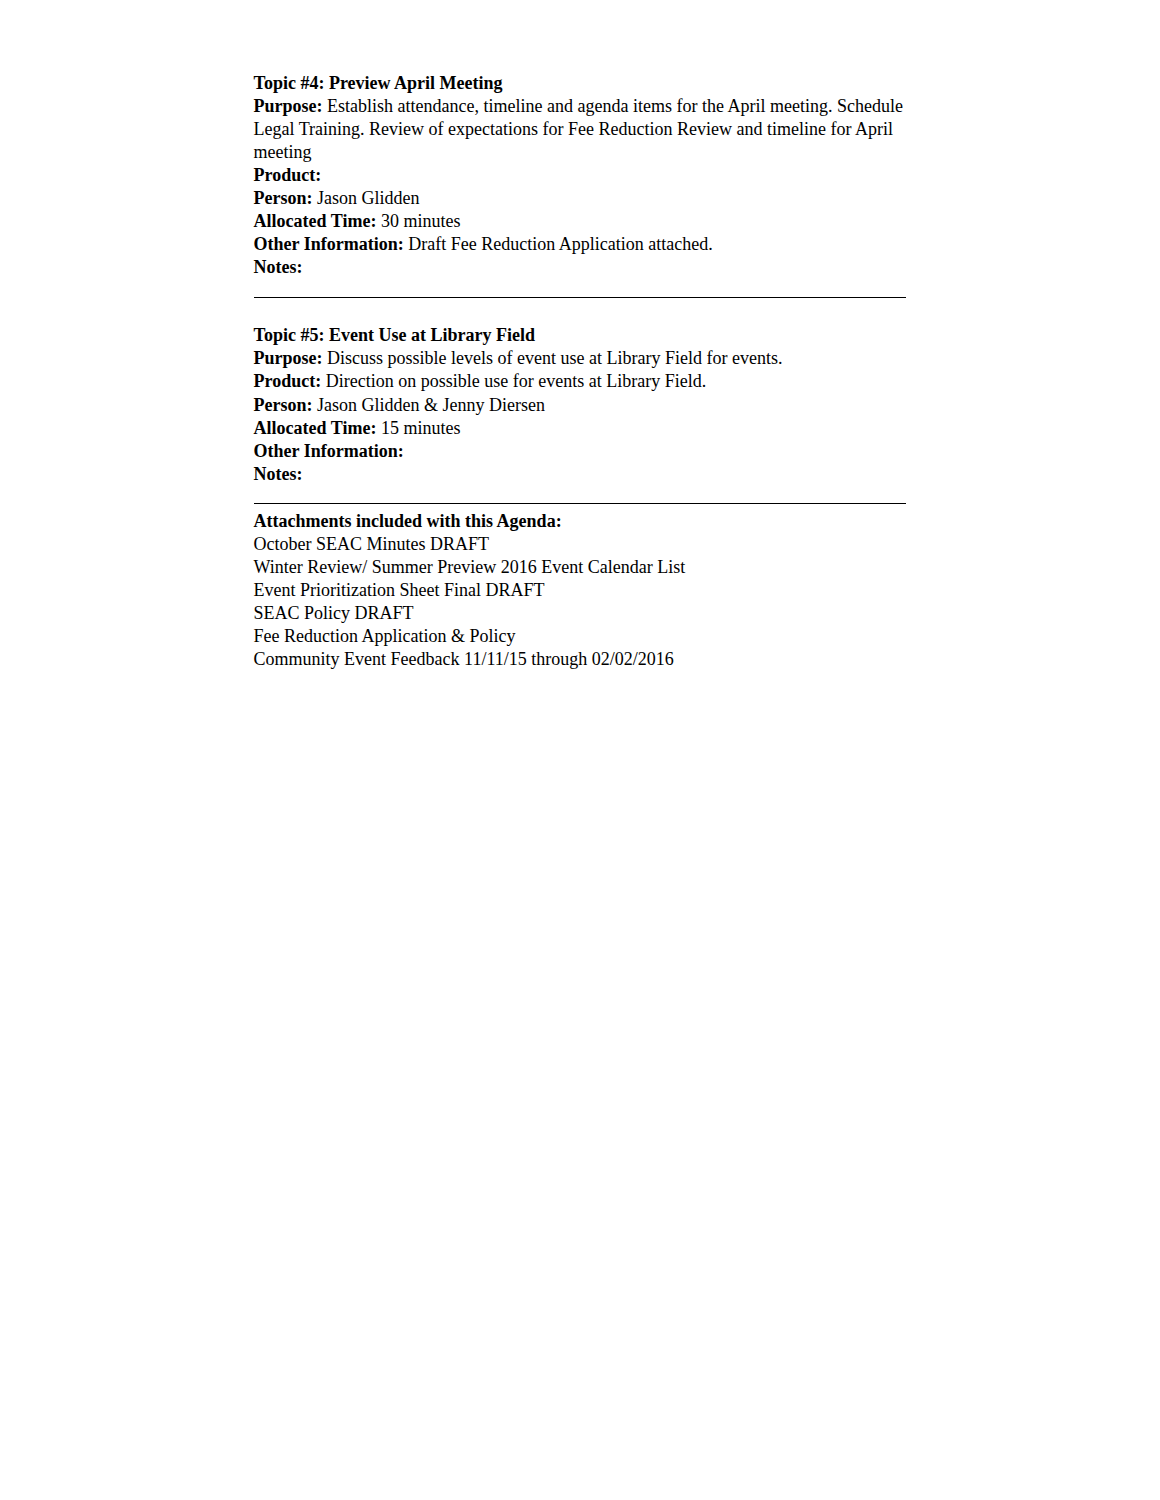Topic #4: Preview April Meeting
Purpose: Establish attendance, timeline and agenda items for the April meeting. Schedule Legal Training. Review of expectations for Fee Reduction Review and timeline for April meeting
Product:
Person: Jason Glidden
Allocated Time: 30 minutes
Other Information: Draft Fee Reduction Application attached.
Notes:
Topic #5: Event Use at Library Field
Purpose: Discuss possible levels of event use at Library Field for events.
Product: Direction on possible use for events at Library Field.
Person: Jason Glidden & Jenny Diersen
Allocated Time: 15 minutes
Other Information:
Notes:
Attachments included with this Agenda:
October SEAC Minutes DRAFT
Winter Review/ Summer Preview 2016 Event Calendar List
Event Prioritization Sheet Final DRAFT
SEAC Policy DRAFT
Fee Reduction Application & Policy
Community Event Feedback 11/11/15 through 02/02/2016